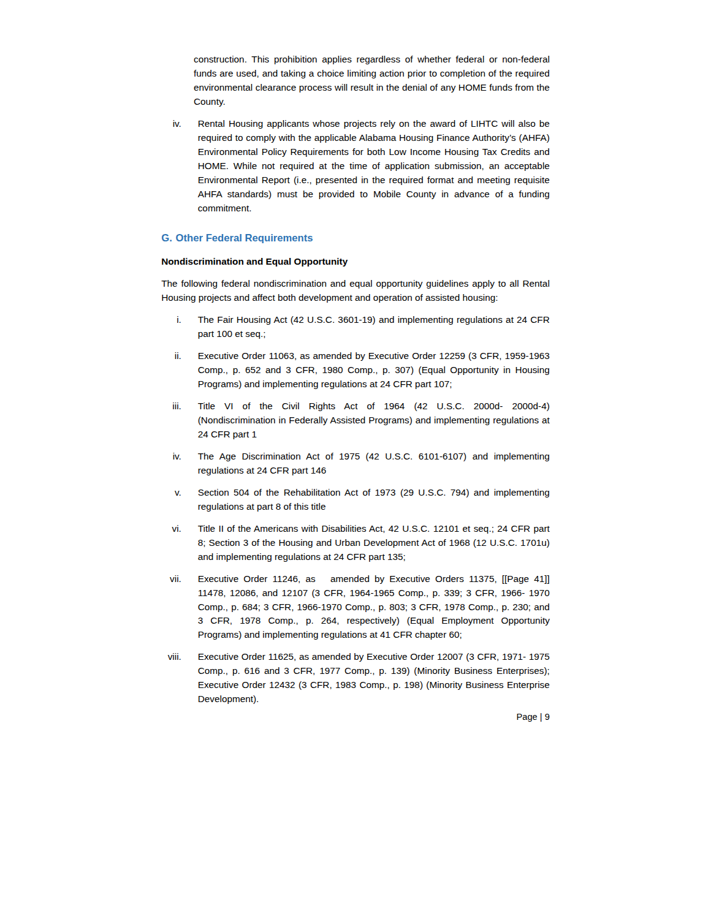construction. This prohibition applies regardless of whether federal or non-federal funds are used, and taking a choice limiting action prior to completion of the required environmental clearance process will result in the denial of any HOME funds from the County.
iv. Rental Housing applicants whose projects rely on the award of LIHTC will also be required to comply with the applicable Alabama Housing Finance Authority’s (AHFA) Environmental Policy Requirements for both Low Income Housing Tax Credits and HOME. While not required at the time of application submission, an acceptable Environmental Report (i.e., presented in the required format and meeting requisite AHFA standards) must be provided to Mobile County in advance of a funding commitment.
G. Other Federal Requirements
Nondiscrimination and Equal Opportunity
The following federal nondiscrimination and equal opportunity guidelines apply to all Rental Housing projects and affect both development and operation of assisted housing:
i. The Fair Housing Act (42 U.S.C. 3601-19) and implementing regulations at 24 CFR part 100 et seq.;
ii. Executive Order 11063, as amended by Executive Order 12259 (3 CFR, 1959-1963 Comp., p. 652 and 3 CFR, 1980 Comp., p. 307) (Equal Opportunity in Housing Programs) and implementing regulations at 24 CFR part 107;
iii. Title VI of the Civil Rights Act of 1964 (42 U.S.C. 2000d- 2000d-4) (Nondiscrimination in Federally Assisted Programs) and implementing regulations at 24 CFR part 1
iv. The Age Discrimination Act of 1975 (42 U.S.C. 6101-6107) and implementing regulations at 24 CFR part 146
v. Section 504 of the Rehabilitation Act of 1973 (29 U.S.C. 794) and implementing regulations at part 8 of this title
vi. Title II of the Americans with Disabilities Act, 42 U.S.C. 12101 et seq.; 24 CFR part 8; Section 3 of the Housing and Urban Development Act of 1968 (12 U.S.C. 1701u) and implementing regulations at 24 CFR part 135;
vii. Executive Order 11246, as amended by Executive Orders 11375, [[Page 41]] 11478, 12086, and 12107 (3 CFR, 1964-1965 Comp., p. 339; 3 CFR, 1966- 1970 Comp., p. 684; 3 CFR, 1966-1970 Comp., p. 803; 3 CFR, 1978 Comp., p. 230; and 3 CFR, 1978 Comp., p. 264, respectively) (Equal Employment Opportunity Programs) and implementing regulations at 41 CFR chapter 60;
viii. Executive Order 11625, as amended by Executive Order 12007 (3 CFR, 1971- 1975 Comp., p. 616 and 3 CFR, 1977 Comp., p. 139) (Minority Business Enterprises); Executive Order 12432 (3 CFR, 1983 Comp., p. 198) (Minority Business Enterprise Development).
Page | 9